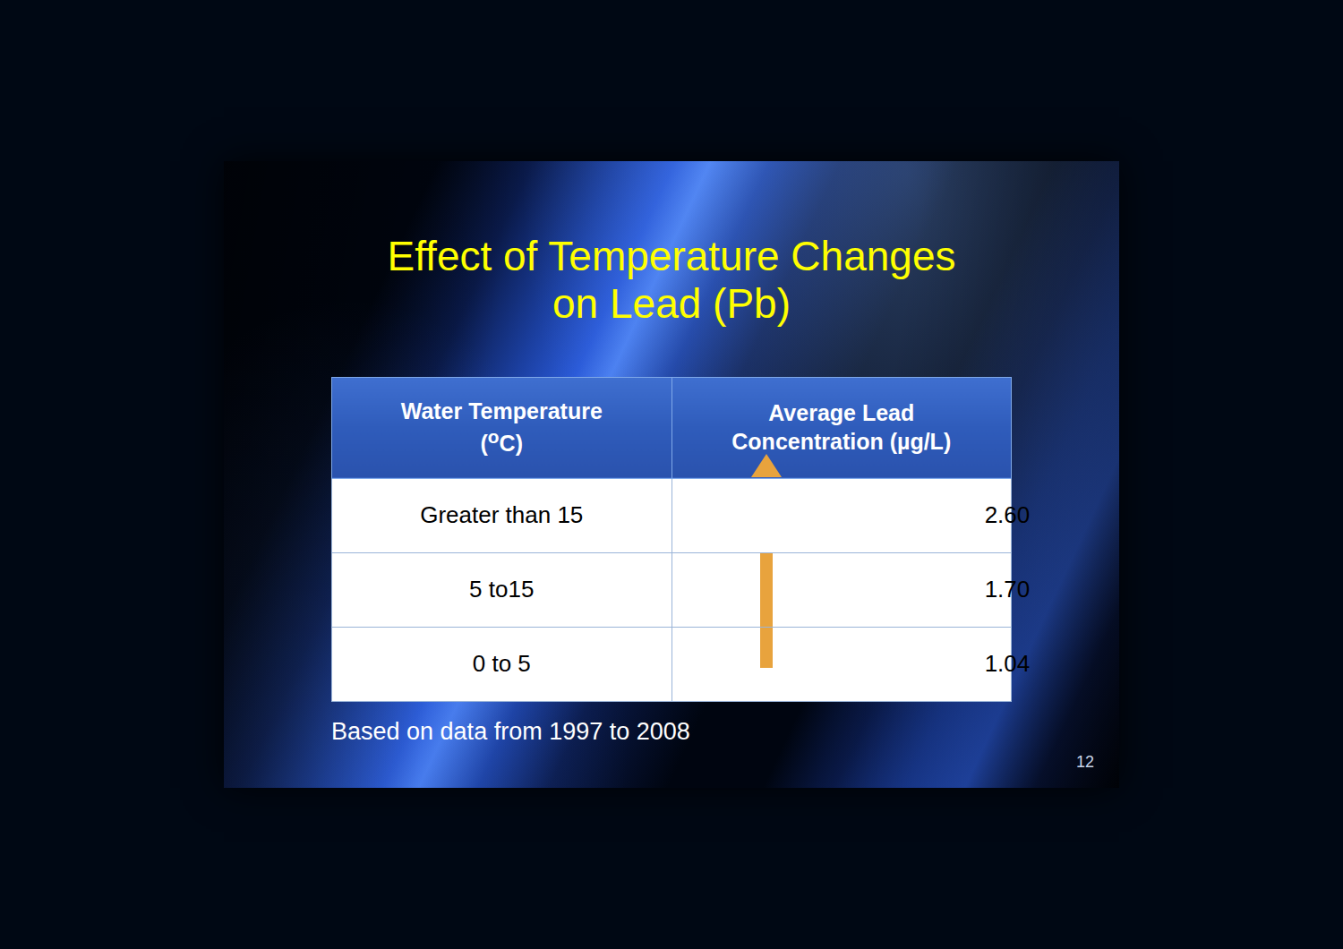Effect of Temperature Changes
on Lead (Pb)
| Water Temperature ( o C) | Average Lead Concentration (µg/L) |
| --- | --- |
| Greater than 15 | 2.60 |
| 5 to15 | 1.70 |
| 0 to 5 | 1.04 |
Based on data from 1997 to 2008
12